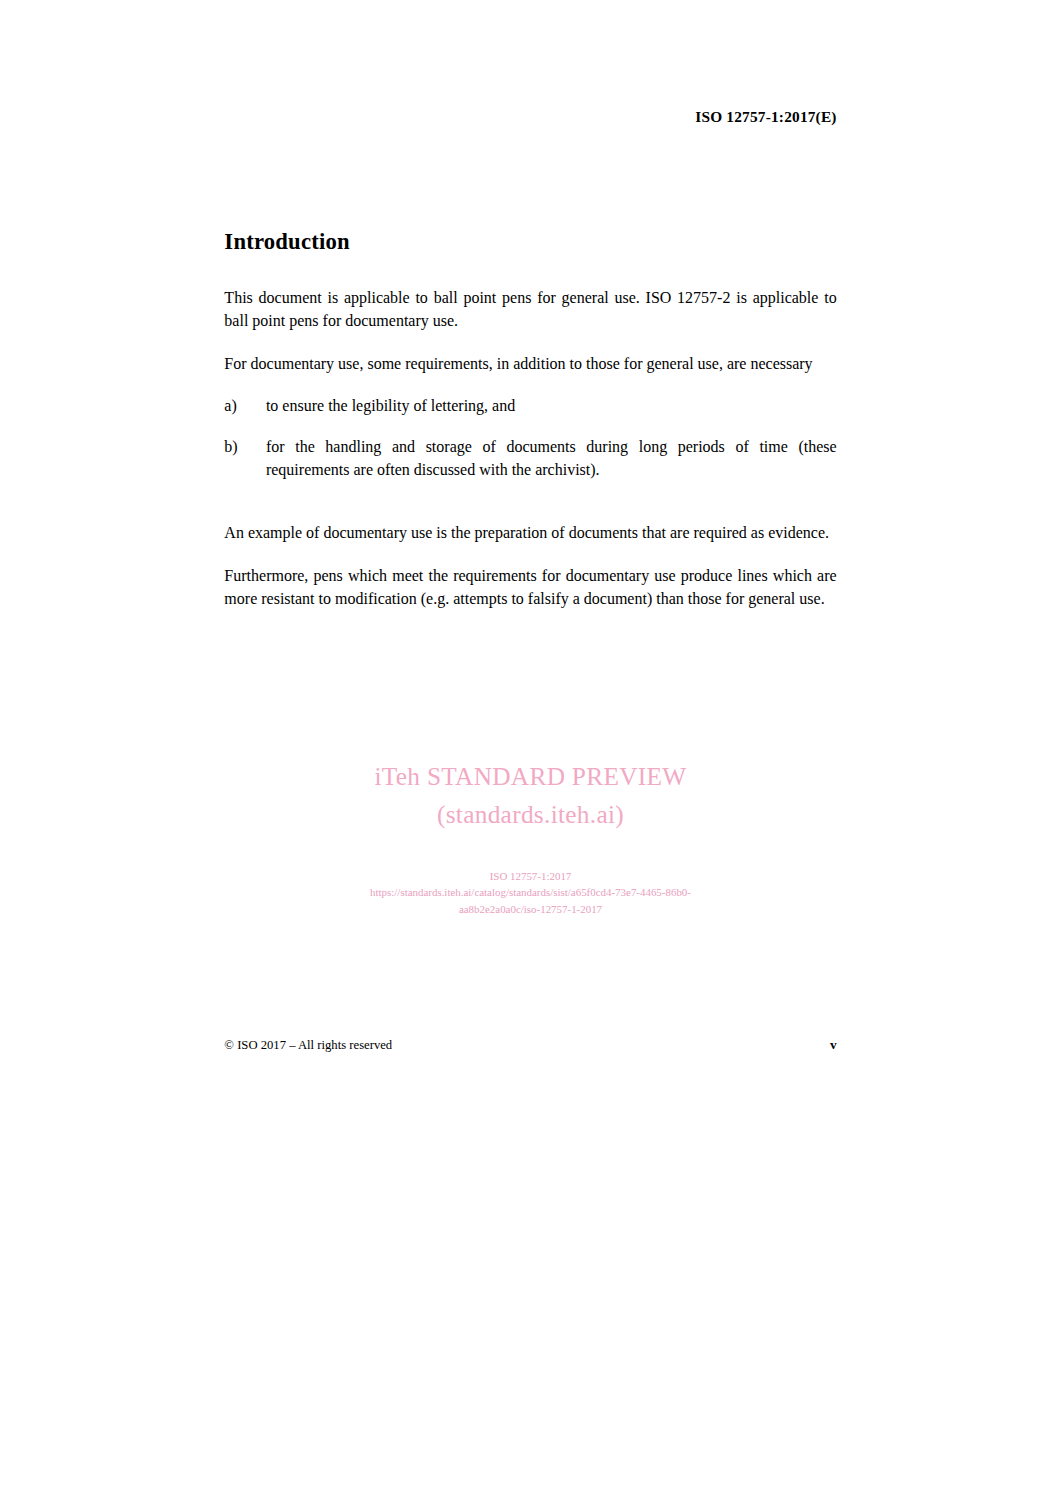ISO 12757-1:2017(E)
Introduction
This document is applicable to ball point pens for general use. ISO 12757-2 is applicable to ball point pens for documentary use.
For documentary use, some requirements, in addition to those for general use, are necessary
a) to ensure the legibility of lettering, and
b) for the handling and storage of documents during long periods of time (these requirements are often discussed with the archivist).
An example of documentary use is the preparation of documents that are required as evidence.
Furthermore, pens which meet the requirements for documentary use produce lines which are more resistant to modification (e.g. attempts to falsify a document) than those for general use.
iTeh STANDARD PREVIEW
(standards.iteh.ai)
ISO 12757-1:2017
https://standards.iteh.ai/catalog/standards/sist/a65f0cd4-73e7-4465-86b0-
aa8b2e2a0a0c/iso-12757-1-2017
© ISO 2017 – All rights reserved
v